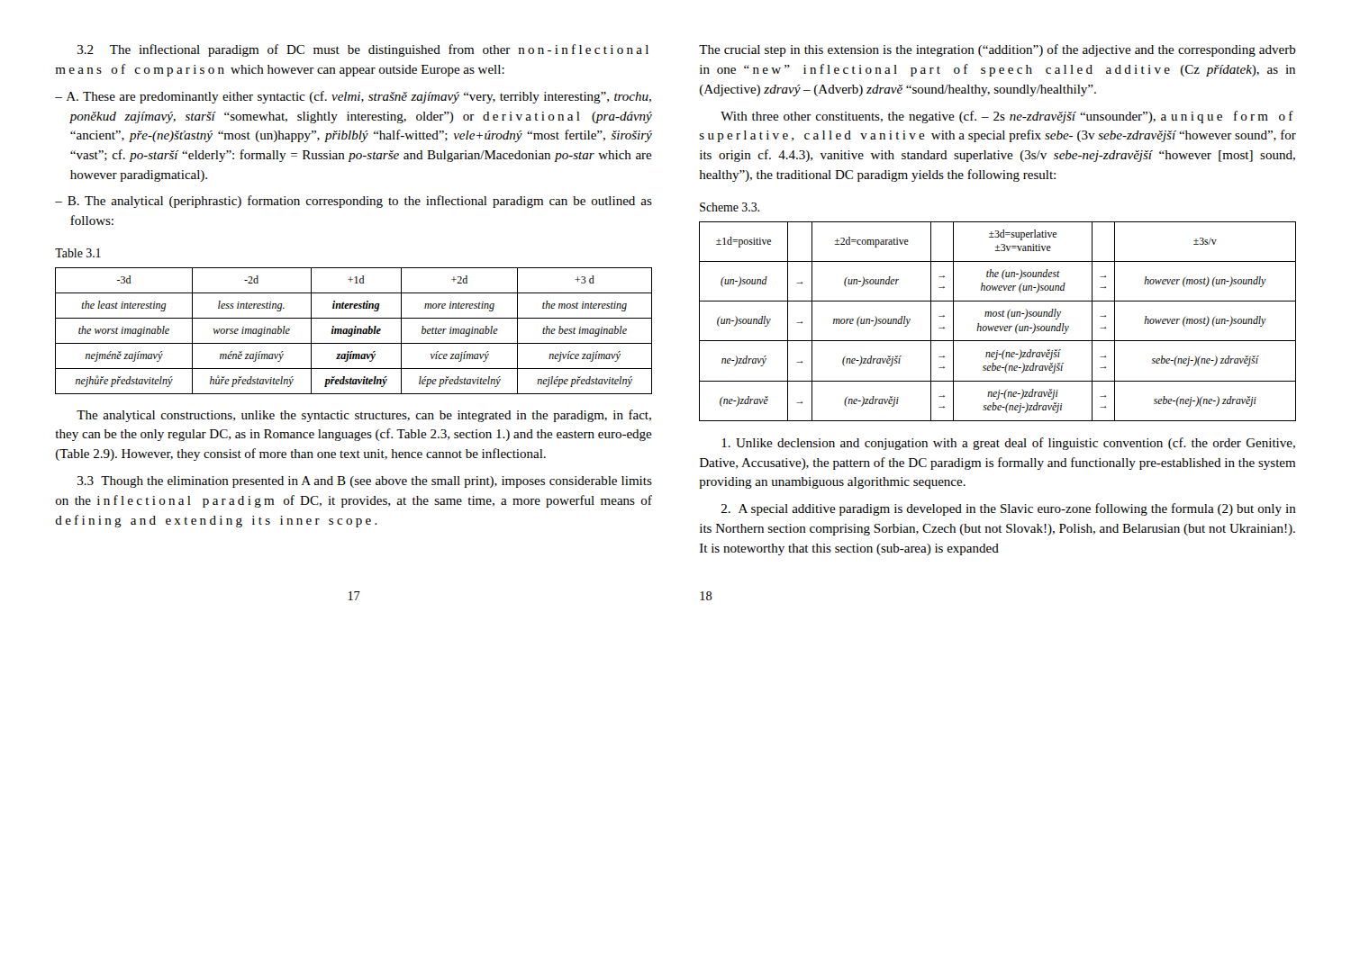3.2 The inflectional paradigm of DC must be distinguished from other non-inflectional means of comparison which however can appear outside Europe as well:
– A. These are predominantly either syntactic (cf. velmi, strašně zajímavý “very, terribly interesting”, trochu, poněkud zajímavý, starší “somewhat, slightly interesting, older”) or derivational (pra-dávný “ancient”, pře-(ne)šťastný “most (un)happy”, přiblblý “half-witted”; vele+úrodný “most fertile”, široširý “vast”; cf. po-starší “elderly”: formally = Russian po-starše and Bulgarian/Macedonian po-star which are however paradigmatical).
– B. The analytical (periphrastic) formation corresponding to the inflectional paradigm can be outlined as follows:
Table 3.1
| -3d | -2d | +1d | +2d | +3 d |
| --- | --- | --- | --- | --- |
| the least interesting | less interesting. | interesting | more interesting | the most interesting |
| the worst imaginable | worse imaginable | imaginable | better imaginable | the best imaginable |
| nejméně zajímavý | méně zajímavý | zajímavý | více zajímavý | nejvíce zajímavý |
| nejhůře představitelný | hůře představitelný | představitelný | lépe představitelný | nejlépe představitelný |
The analytical constructions, unlike the syntactic structures, can be integrated in the paradigm, in fact, they can be the only regular DC, as in Romance languages (cf. Table 2.3, section 1.) and the eastern euro-edge (Table 2.9). However, they consist of more than one text unit, hence cannot be inflectional.
3.3 Though the elimination presented in A and B (see above the small print), imposes considerable limits on the inflectional paradigm of DC, it provides, at the same time, a more powerful means of defining and extending its inner scope.
17
The crucial step in this extension is the integration (“addition”) of the adjective and the corresponding adverb in one “new” inflectional part of speech called additive (Cz přídatek), as in (Adjective) zdravý – (Adverb) zdravě “sound/healthy, soundly/healthily”.
With three other constituents, the negative (cf. – 2s ne-zdravější “unsounder”), a unique form of superlative, called vanitive with a special prefix sebe- (3v sebe-zdravější “however sound”, for its origin cf. 4.4.3), vanitive with standard superlative (3s/v sebe-nej-zdravější “however [most] sound, healthy”), the traditional DC paradigm yields the following result:
Scheme 3.3.
| ±1d=positive | | ±2d=comparative | | ±3d=superlative ±3v=vanitive | | ±3s/v |
| (un-)sound | → | (un-)sounder | → → | the (un-)soundest however (un-)sound | → → | however (most) (un-)soundly |
| (un-)soundly | → | more (un-)soundly | → → | most (un-)soundly however (un-)soundly | → → | however (most) (un-)soundly |
| ne-)zdravý | → | (ne-)zdravější | → → | nej-(ne-)zdravější sebe-(ne-)zdravější | → → | sebe-(nej-)(ne-) zdravější |
| (ne-)zdravě | → | (ne-)zdravěji | → → | nej-(ne-)zdravěji sebe-(nej-)zdravěji | → → | sebe-(nej-)(ne-) zdravěji |
1. Unlike declension and conjugation with a great deal of linguistic convention (cf. the order Genitive, Dative, Accusative), the pattern of the DC paradigm is formally and functionally pre-established in the system providing an unambiguous algorithmic sequence.
2. A special additive paradigm is developed in the Slavic euro-zone following the formula (2) but only in its Northern section comprising Sorbian, Czech (but not Slovak!), Polish, and Belarusian (but not Ukrainian!). It is noteworthy that this section (sub-area) is expanded
18